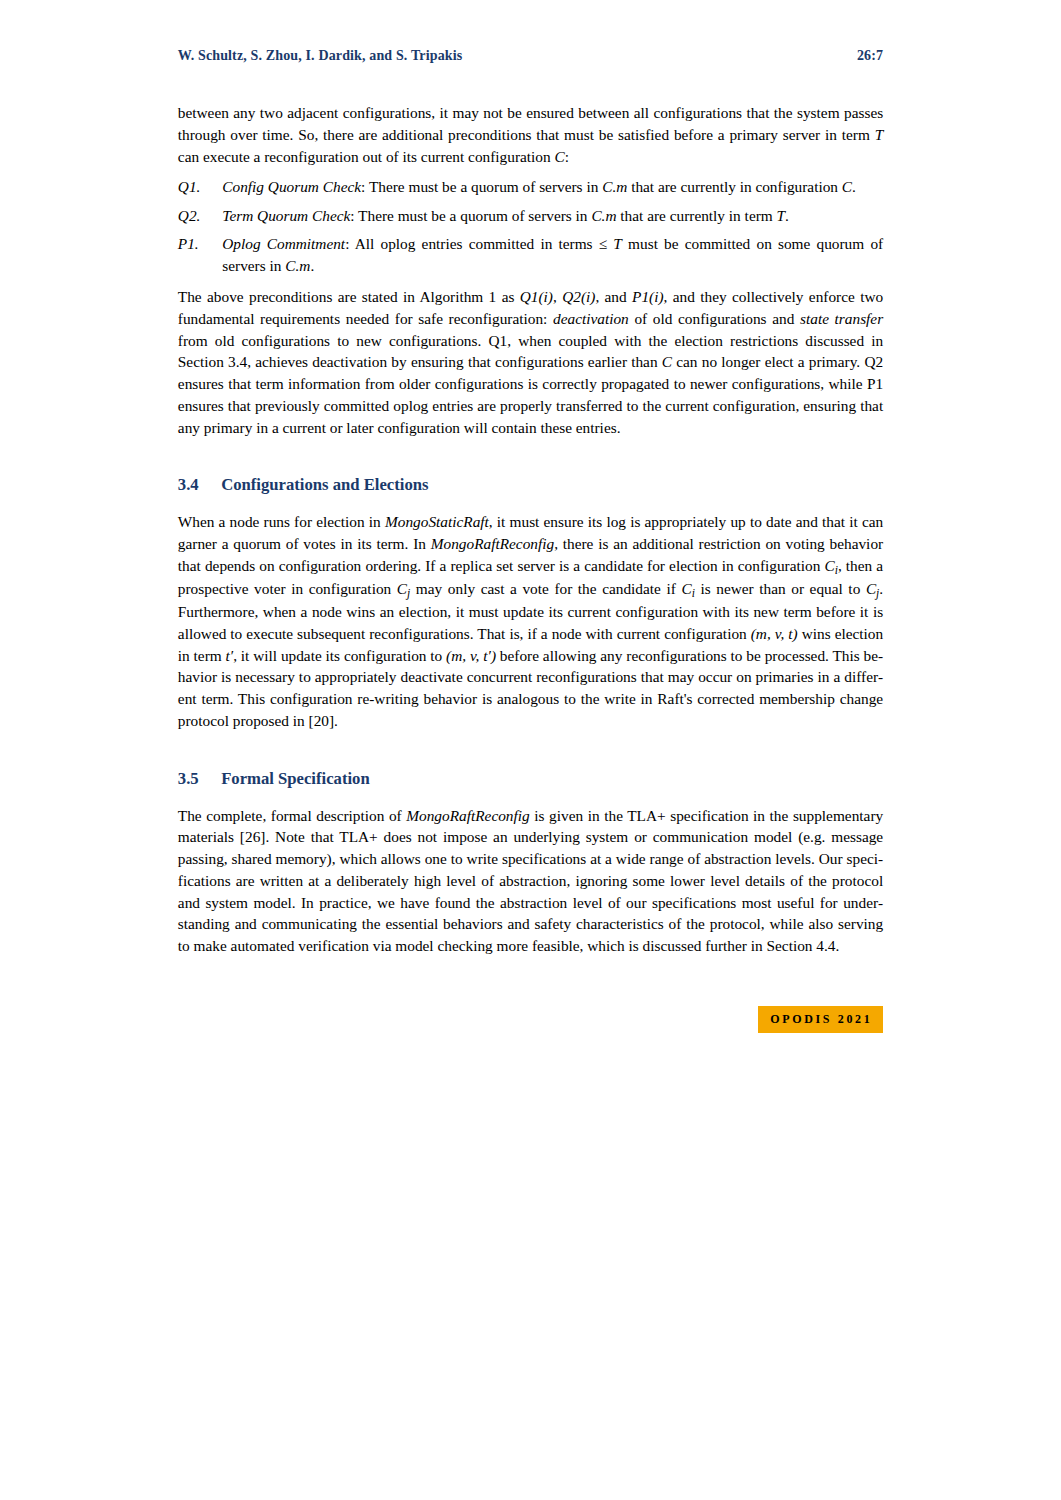W. Schultz, S. Zhou, I. Dardik, and S. Tripakis 26:7
between any two adjacent configurations, it may not be ensured between all configurations that the system passes through over time. So, there are additional preconditions that must be satisfied before a primary server in term T can execute a reconfiguration out of its current configuration C:
Q1.
Config Quorum Check: There must be a quorum of servers in C.m that are currently in configuration C.
Q2.
Term Quorum Check: There must be a quorum of servers in C.m that are currently in term T.
P1.
Oplog Commitment: All oplog entries committed in terms ≤ T must be committed on some quorum of servers in C.m.
The above preconditions are stated in Algorithm 1 as Q1(i), Q2(i), and P1(i), and they collectively enforce two fundamental requirements needed for safe reconfiguration: deactivation of old configurations and state transfer from old configurations to new configurations. Q1, when coupled with the election restrictions discussed in Section 3.4, achieves deactivation by ensuring that configurations earlier than C can no longer elect a primary. Q2 ensures that term information from older configurations is correctly propagated to newer configurations, while P1 ensures that previously committed oplog entries are properly transferred to the current configuration, ensuring that any primary in a current or later configuration will contain these entries.
3.4 Configurations and Elections
When a node runs for election in MongoStaticRaft, it must ensure its log is appropriately up to date and that it can garner a quorum of votes in its term. In MongoRaftReconfig, there is an additional restriction on voting behavior that depends on configuration ordering. If a replica set server is a candidate for election in configuration Ci, then a prospective voter in configuration Cj may only cast a vote for the candidate if Ci is newer than or equal to Cj. Furthermore, when a node wins an election, it must update its current configuration with its new term before it is allowed to execute subsequent reconfigurations. That is, if a node with current configuration (m, v, t) wins election in term t′, it will update its configuration to (m, v, t′) before allowing any reconfigurations to be processed. This behavior is necessary to appropriately deactivate concurrent reconfigurations that may occur on primaries in a different term. This configuration re-writing behavior is analogous to the write in Raft's corrected membership change protocol proposed in [20].
3.5 Formal Specification
The complete, formal description of MongoRaftReconfig is given in the TLA+ specification in the supplementary materials [26]. Note that TLA+ does not impose an underlying system or communication model (e.g. message passing, shared memory), which allows one to write specifications at a wide range of abstraction levels. Our specifications are written at a deliberately high level of abstraction, ignoring some lower level details of the protocol and system model. In practice, we have found the abstraction level of our specifications most useful for understanding and communicating the essential behaviors and safety characteristics of the protocol, while also serving to make automated verification via model checking more feasible, which is discussed further in Section 4.4.
OPODIS 2021